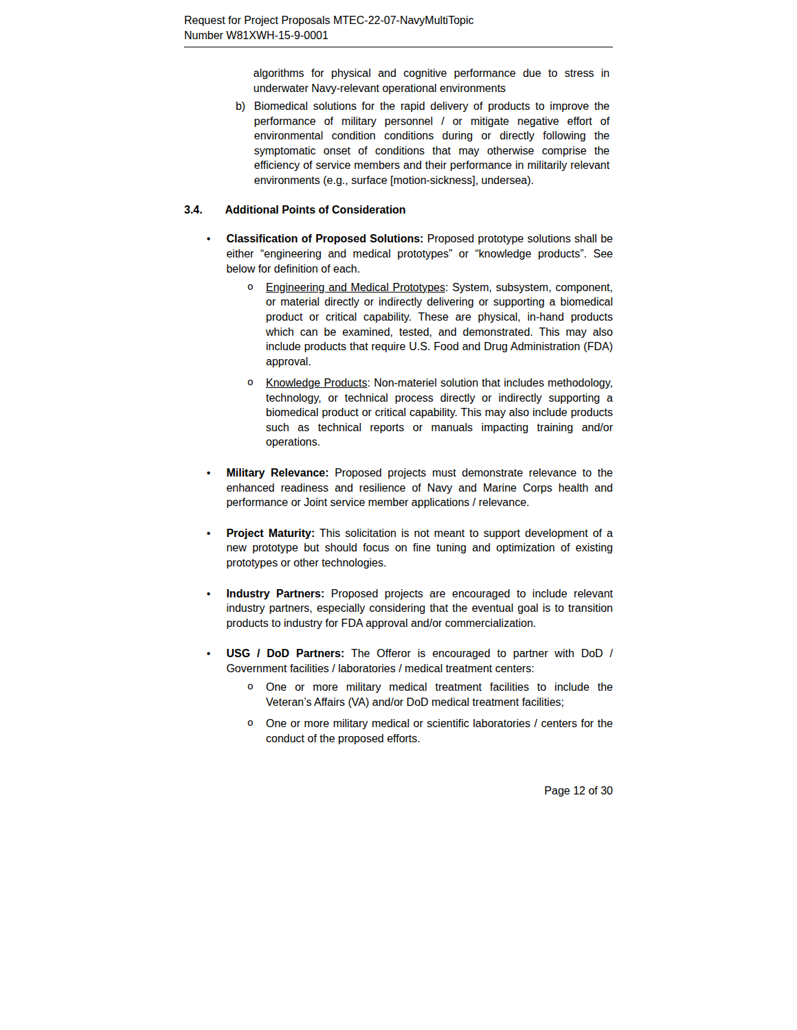Request for Project Proposals MTEC-22-07-NavyMultiTopic
Number W81XWH-15-9-0001
algorithms for physical and cognitive performance due to stress in underwater Navy-relevant operational environments
b) Biomedical solutions for the rapid delivery of products to improve the performance of military personnel / or mitigate negative effort of environmental condition conditions during or directly following the symptomatic onset of conditions that may otherwise comprise the efficiency of service members and their performance in militarily relevant environments (e.g., surface [motion-sickness], undersea).
3.4. Additional Points of Consideration
Classification of Proposed Solutions: Proposed prototype solutions shall be either “engineering and medical prototypes” or “knowledge products”. See below for definition of each.
Engineering and Medical Prototypes: System, subsystem, component, or material directly or indirectly delivering or supporting a biomedical product or critical capability. These are physical, in-hand products which can be examined, tested, and demonstrated. This may also include products that require U.S. Food and Drug Administration (FDA) approval.
Knowledge Products: Non-materiel solution that includes methodology, technology, or technical process directly or indirectly supporting a biomedical product or critical capability. This may also include products such as technical reports or manuals impacting training and/or operations.
Military Relevance: Proposed projects must demonstrate relevance to the enhanced readiness and resilience of Navy and Marine Corps health and performance or Joint service member applications / relevance.
Project Maturity: This solicitation is not meant to support development of a new prototype but should focus on fine tuning and optimization of existing prototypes or other technologies.
Industry Partners: Proposed projects are encouraged to include relevant industry partners, especially considering that the eventual goal is to transition products to industry for FDA approval and/or commercialization.
USG / DoD Partners: The Offeror is encouraged to partner with DoD / Government facilities / laboratories / medical treatment centers:
One or more military medical treatment facilities to include the Veteran’s Affairs (VA) and/or DoD medical treatment facilities;
One or more military medical or scientific laboratories / centers for the conduct of the proposed efforts.
Page 12 of 30